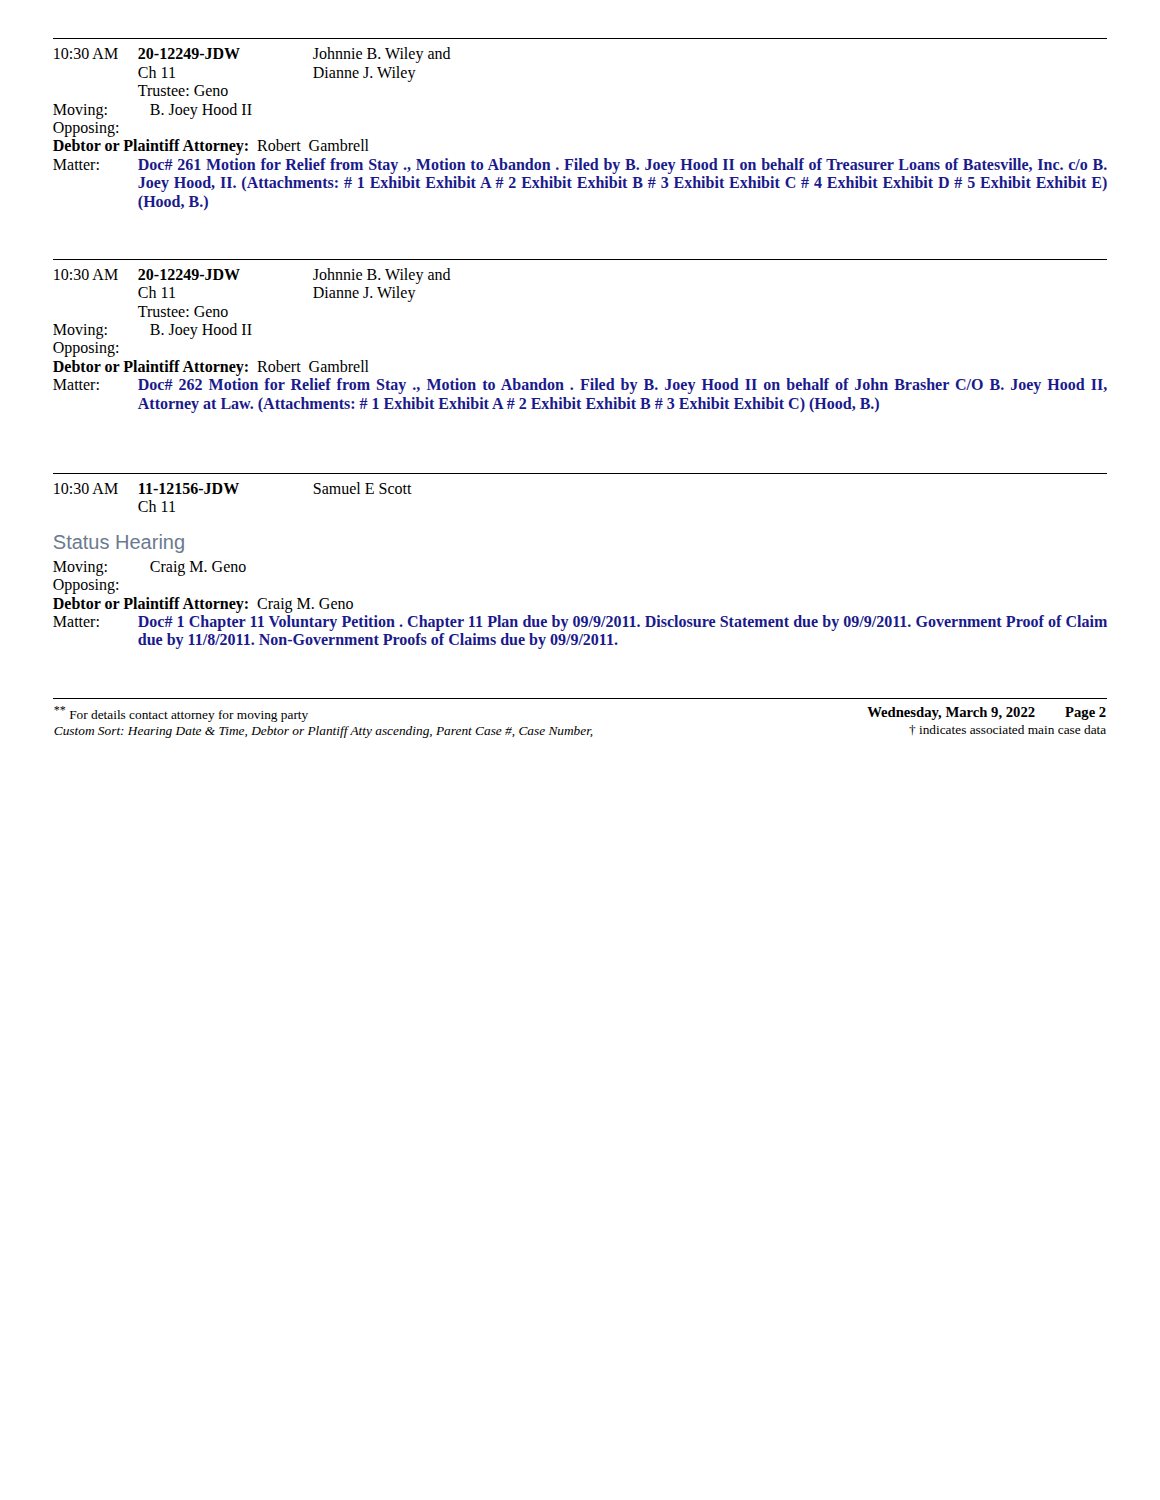| 10:30 AM | 20-12249-JDW | Johnnie B. Wiley and |
| | Ch 11 | Dianne J. Wiley |
| | Trustee: Geno |
| Moving: | B. Joey Hood II |
| Opposing: | |
| Debtor or Plaintiff Attorney: Robert Gambrell |
| Matter: | Doc# 261 Motion for Relief from Stay ., Motion to Abandon . Filed by B. Joey Hood II on behalf of Treasurer Loans of Batesville, Inc. c/o B. Joey Hood, II. (Attachments: # 1 Exhibit Exhibit A # 2 Exhibit Exhibit B # 3 Exhibit Exhibit C # 4 Exhibit Exhibit D # 5 Exhibit Exhibit E) (Hood, B.) |
| 10:30 AM | 20-12249-JDW | Johnnie B. Wiley and |
| | Ch 11 | Dianne J. Wiley |
| | Trustee: Geno |
| Moving: | B. Joey Hood II |
| Opposing: | |
| Debtor or Plaintiff Attorney: Robert Gambrell |
| Matter: | Doc# 262 Motion for Relief from Stay ., Motion to Abandon . Filed by B. Joey Hood II on behalf of John Brasher C/O B. Joey Hood II, Attorney at Law. (Attachments: # 1 Exhibit Exhibit A # 2 Exhibit Exhibit B # 3 Exhibit Exhibit C) (Hood, B.) |
| 10:30 AM | 11-12156-JDW | Samuel E Scott |
| | Ch 11 | |
Status Hearing
| Moving: | Craig M. Geno |
| Opposing: | |
| Debtor or Plaintiff Attorney: Craig M. Geno |
| Matter: | Doc# 1 Chapter 11 Voluntary Petition . Chapter 11 Plan due by 09/9/2011. Disclosure Statement due by 09/9/2011. Government Proof of Claim due by 11/8/2011. Non-Government Proofs of Claims due by 09/9/2011. |
| ** For details contact attorney for moving party Custom Sort: Hearing Date & Time, Debtor or Plantiff Atty ascending, Parent Case #, Case Number, | Wednesday, March 9, 2022 Page 2 † indicates associated main case data |